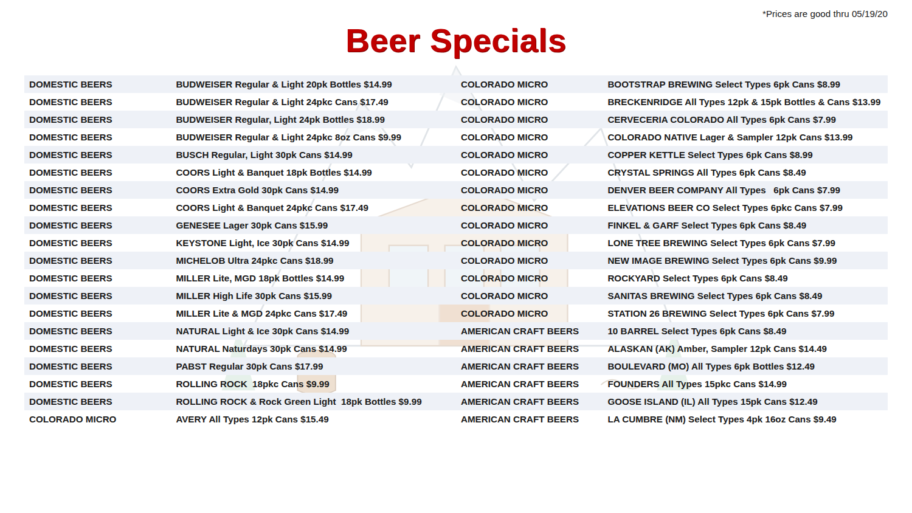*Prices are good thru 05/19/20
Beer Specials
| DOMESTIC BEERS | BUDWEISER Regular & Light 20pk Bottles $14.99 |
| DOMESTIC BEERS | BUDWEISER Regular & Light 24pkc Cans $17.49 |
| DOMESTIC BEERS | BUDWEISER Regular, Light 24pk Bottles $18.99 |
| DOMESTIC BEERS | BUDWEISER Regular & Light 24pkc 8oz Cans $9.99 |
| DOMESTIC BEERS | BUSCH Regular, Light 30pk Cans $14.99 |
| DOMESTIC BEERS | COORS Light & Banquet 18pk Bottles $14.99 |
| DOMESTIC BEERS | COORS Extra Gold 30pk Cans $14.99 |
| DOMESTIC BEERS | COORS Light & Banquet 24pkc Cans $17.49 |
| DOMESTIC BEERS | GENESEE Lager 30pk Cans $15.99 |
| DOMESTIC BEERS | KEYSTONE Light, Ice 30pk Cans $14.99 |
| DOMESTIC BEERS | MICHELOB Ultra 24pkc Cans $18.99 |
| DOMESTIC BEERS | MILLER Lite, MGD 18pk Bottles $14.99 |
| DOMESTIC BEERS | MILLER High Life 30pk Cans $15.99 |
| DOMESTIC BEERS | MILLER Lite & MGD 24pkc Cans $17.49 |
| DOMESTIC BEERS | NATURAL Light & Ice 30pk Cans $14.99 |
| DOMESTIC BEERS | NATURAL Naturdays 30pk Cans $14.99 |
| DOMESTIC BEERS | PABST Regular 30pk Cans $17.99 |
| DOMESTIC BEERS | ROLLING ROCK 18pkc Cans $9.99 |
| DOMESTIC BEERS | ROLLING ROCK & Rock Green Light 18pk Bottles $9.99 |
| COLORADO MICRO | AVERY All Types 12pk Cans $15.49 |
| COLORADO MICRO | BOOTSTRAP BREWING Select Types 6pk Cans $8.99 |
| COLORADO MICRO | BRECKENRIDGE All Types 12pk & 15pk Bottles & Cans $13.99 |
| COLORADO MICRO | CERVECERIA COLORADO All Types 6pk Cans $7.99 |
| COLORADO MICRO | COLORADO NATIVE Lager & Sampler 12pk Cans $13.99 |
| COLORADO MICRO | COPPER KETTLE Select Types 6pk Cans $8.99 |
| COLORADO MICRO | CRYSTAL SPRINGS All Types 6pk Cans $8.49 |
| COLORADO MICRO | DENVER BEER COMPANY All Types 6pk Cans $7.99 |
| COLORADO MICRO | ELEVATIONS BEER CO Select Types 6pkc Cans $7.99 |
| COLORADO MICRO | FINKEL & GARF Select Types 6pk Cans $8.49 |
| COLORADO MICRO | LONE TREE BREWING Select Types 6pk Cans $7.99 |
| COLORADO MICRO | NEW IMAGE BREWING Select Types 6pk Cans $9.99 |
| COLORADO MICRO | ROCKYARD Select Types 6pk Cans $8.49 |
| COLORADO MICRO | SANITAS BREWING Select Types 6pk Cans $8.49 |
| COLORADO MICRO | STATION 26 BREWING Select Types 6pk Cans $7.99 |
| AMERICAN CRAFT BEERS | 10 BARREL Select Types 6pk Cans $8.49 |
| AMERICAN CRAFT BEERS | ALASKAN (AK) Amber, Sampler 12pk Cans $14.49 |
| AMERICAN CRAFT BEERS | BOULEVARD (MO) All Types 6pk Bottles $12.49 |
| AMERICAN CRAFT BEERS | FOUNDERS All Types 15pkc Cans $14.99 |
| AMERICAN CRAFT BEERS | GOOSE ISLAND (IL) All Types 15pk Cans $12.49 |
| AMERICAN CRAFT BEERS | LA CUMBRE (NM) Select Types 4pk 16oz Cans $9.49 |